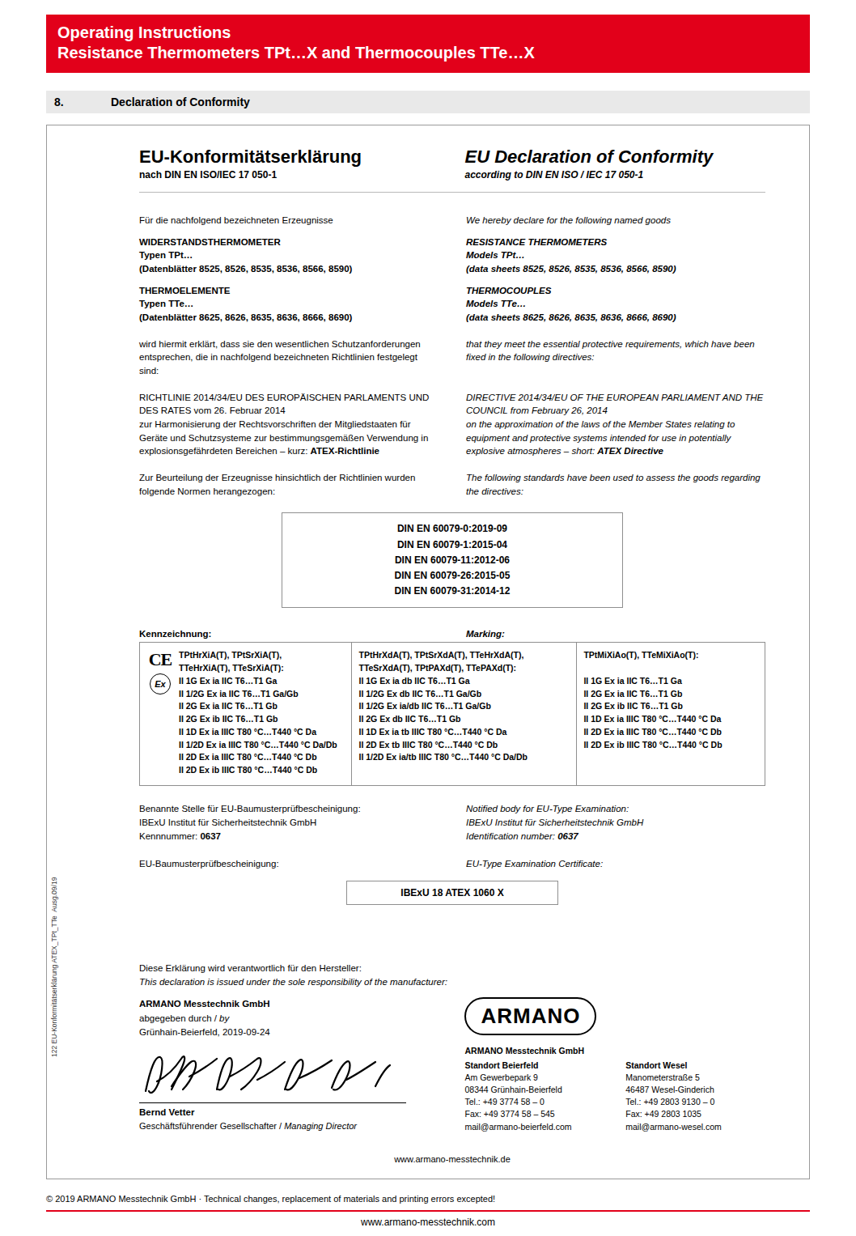Operating Instructions
Resistance Thermometers TPt…X and Thermocouples TTe…X
8. Declaration of Conformity
122 EU-Konformitätserklärung ATEX_TPt_TTe Ausg.09/19
EU-Konformitätserklärung nach DIN EN ISO/IEC 17 050-1
EU Declaration of Conformity according to DIN EN ISO / IEC 17 050-1
Für die nachfolgend bezeichneten Erzeugnisse
We hereby declare for the following named goods
WIDERSTANDSTHERMOMETER
Typen TPt…
(Datenblätter 8525, 8526, 8535, 8536, 8566, 8590)
RESISTANCE THERMOMETERS
Models TPt…
(data sheets 8525, 8526, 8535, 8536, 8566, 8590)
THERMOELEMENTE
Typen TTe…
(Datenblätter 8625, 8626, 8635, 8636, 8666, 8690)
THERMOCOUPLES
Models TTe…
(data sheets 8625, 8626, 8635, 8636, 8666, 8690)
wird hiermit erklärt, dass sie den wesentlichen Schutzanforderungen entsprechen, die in nachfolgend bezeichneten Richtlinien festgelegt sind:
that they meet the essential protective requirements, which have been fixed in the following directives:
RICHTLINIE 2014/34/EU DES EUROPÄISCHEN PARLAMENTS UND DES RATES vom 26. Februar 2014
zur Harmonisierung der Rechtsvorschriften der Mitgliedstaaten für Geräte und Schutzsysteme zur bestimmungsgemäßen Verwendung in explosionsgefährdeten Bereichen – kurz: ATEX-Richtlinie
DIRECTIVE 2014/34/EU OF THE EUROPEAN PARLIAMENT AND THE COUNCIL from February 26, 2014
on the approximation of the laws of the Member States relating to equipment and protective systems intended for use in potentially explosive atmospheres – short: ATEX Directive
Zur Beurteilung der Erzeugnisse hinsichtlich der Richtlinien wurden folgende Normen herangezogen:
The following standards have been used to assess the goods regarding the directives:
DIN EN 60079-0:2019-09
DIN EN 60079-1:2015-04
DIN EN 60079-11:2012-06
DIN EN 60079-26:2015-05
DIN EN 60079-31:2014-12
Kennzeichnung:
Marking:
CE
Ex
TPtHrXiA(T), TPtSrXiA(T),
TTeHrXiA(T), TTeSrXiA(T):
II 1G Ex ia IIC T6…T1 Ga
II 1/2G Ex ia IIC T6…T1 Ga/Gb
II 2G Ex ia IIC T6…T1 Gb
II 2G Ex ib IIC T6…T1 Gb
II 1D Ex ia IIIC T80 °C…T440 °C Da
II 1/2D Ex ia IIIC T80 °C…T440 °C Da/Db
II 2D Ex ia IIIC T80 °C…T440 °C Db
II 2D Ex ib IIIC T80 °C…T440 °C Db
TPtHrXdA(T), TPtSrXdA(T), TTeHrXdA(T),
TTeSrXdA(T), TPtPAXd(T), TTePAXd(T):
II 1G Ex ia db IIC T6…T1 Ga
II 1/2G Ex db IIC T6…T1 Ga/Gb
II 1/2G Ex ia/db IIC T6…T1 Ga/Gb
II 2G Ex db IIC T6…T1 Gb
II 1D Ex ia tb IIIC T80 °C…T440 °C Da
II 2D Ex tb IIIC T80 °C…T440 °C Db
II 1/2D Ex ia/tb IIIC T80 °C…T440 °C Da/Db
TPtMiXiAo(T), TTeMiXiAo(T):
II 1G Ex ia IIC T6…T1 Ga
II 2G Ex ia IIC T6…T1 Gb
II 2G Ex ib IIC T6…T1 Gb
II 1D Ex ia IIIC T80 °C…T440 °C Da
II 2D Ex ia IIIC T80 °C…T440 °C Db
II 2D Ex ib IIIC T80 °C…T440 °C Db
Benannte Stelle für EU-Baumusterprüfbescheinigung:
IBExU Institut für Sicherheitstechnik GmbH
Kennnummer: 0637
Notified body for EU-Type Examination:
IBExU Institut für Sicherheitstechnik GmbH
Identification number: 0637
EU-Baumusterprüfbescheinigung:
EU-Type Examination Certificate:
IBExU 18 ATEX 1060 X
Diese Erklärung wird verantwortlich für den Hersteller:
This declaration is issued under the sole responsibility of the manufacturer:
ARMANO Messtechnik GmbH
abgegeben durch / by
Grünhain-Beierfeld, 2019-09-24
Bernd Vetter
Geschäftsführender Gesellschafter / Managing Director
ARMANO
ARMANO Messtechnik GmbH
Standort Beierfeld
Am Gewerbepark 9
08344 Grünhain-Beierfeld
Tel.: +49 3774 58 – 0
Fax: +49 3774 58 – 545
mail@armano-beierfeld.com
Standort Wesel
Manometerstraße 5
46487 Wesel-Ginderich
Tel.: +49 2803 9130 – 0
Fax: +49 2803 1035
mail@armano-wesel.com
www.armano-messtechnik.de
© 2019 ARMANO Messtechnik GmbH · Technical changes, replacement of materials and printing errors excepted!
www.armano-messtechnik.com